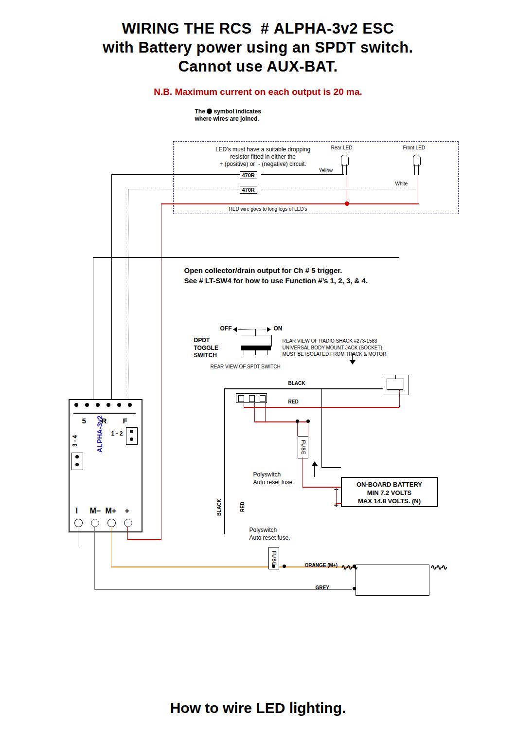WIRING THE RCS # ALPHA-3v2 ESC
with Battery power using an SPDT switch.
Cannot use AUX-BAT.
N.B. Maximum current on each output is 20 ma.
The symbol indicates
where wires are joined.
LED’s must have a suitable dropping
resistor fitted in either the
+ (positive) or - (negative) circuit.
Rear LED
Front LED
Yellow
White
470R
470R
RED wire goes to long legs of LED’s
Open collector/drain output for Ch # 5 trigger.
See # LT-SW4 for how to use Function #’s 1, 2, 3, & 4.
OFF
ON
DPDT
TOGGLE SWITCH
REAR VIEW OF SPDT SWITCH
REAR VIEW OF RADIO SHACK #273-1583
UNIVERSAL BODY MOUNT JACK (SOCKET).
MUST BE ISOLATED FROM TRACK & MOTOR.
BLACK
RED
FUSE
Polyswitch
Auto reset fuse.
ON-BOARD BATTERY
MIN 7.2 VOLTS
MAX 14.8 VOLTS. (N)
−
+
ALPHA-3v2
5
R
F
1 - 2
3 - 4
I
M−
M+
+
BLACK
RED
Polyswitch
Auto reset fuse.
FUSE
ORANGE (M+)
GREY
∿∿∿
∿∿∿
How to wire LED lighting.